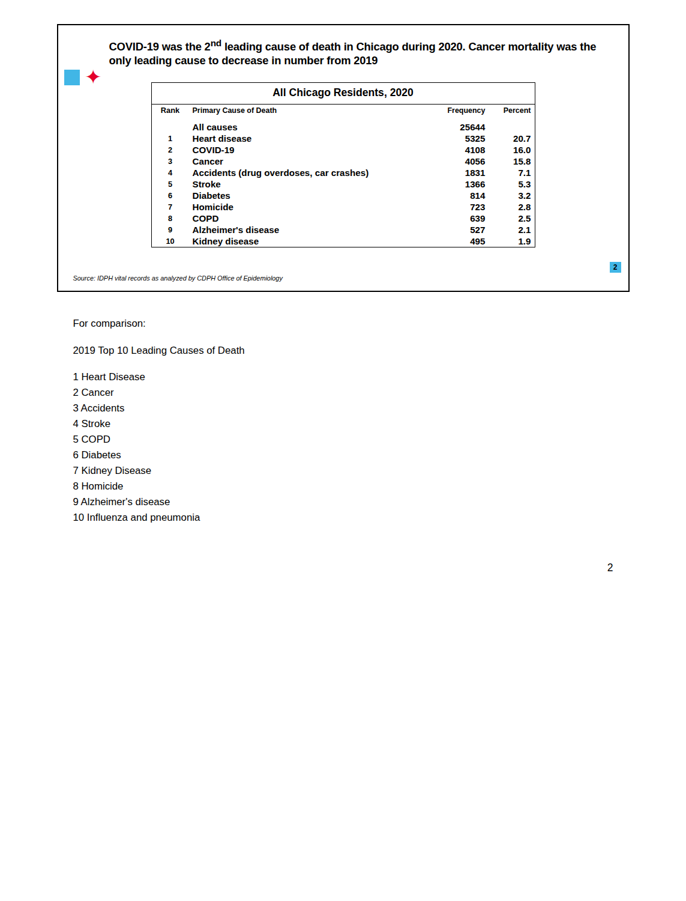✦
COVID-19 was the 2nd leading cause of death in Chicago during 2020. Cancer mortality was the only leading cause to decrease in number from 2019
All Chicago Residents, 2020
| Rank | Primary Cause of Death | Frequency | Percent |
| --- | --- | --- | --- |
| | All causes | 25644 | |
| 1 | Heart disease | 5325 | 20.7 |
| 2 | COVID-19 | 4108 | 16.0 |
| 3 | Cancer | 4056 | 15.8 |
| 4 | Accidents (drug overdoses, car crashes) | 1831 | 7.1 |
| 5 | Stroke | 1366 | 5.3 |
| 6 | Diabetes | 814 | 3.2 |
| 7 | Homicide | 723 | 2.8 |
| 8 | COPD | 639 | 2.5 |
| 9 | Alzheimer's disease | 527 | 2.1 |
| 10 | Kidney disease | 495 | 1.9 |
Source: IDPH vital records as analyzed by CDPH Office of Epidemiology
2
For comparison:
2019 Top 10 Leading Causes of Death
1 Heart Disease
2 Cancer
3 Accidents
4 Stroke
5 COPD
6 Diabetes
7 Kidney Disease
8 Homicide
9 Alzheimer's disease
10 Influenza and pneumonia
2